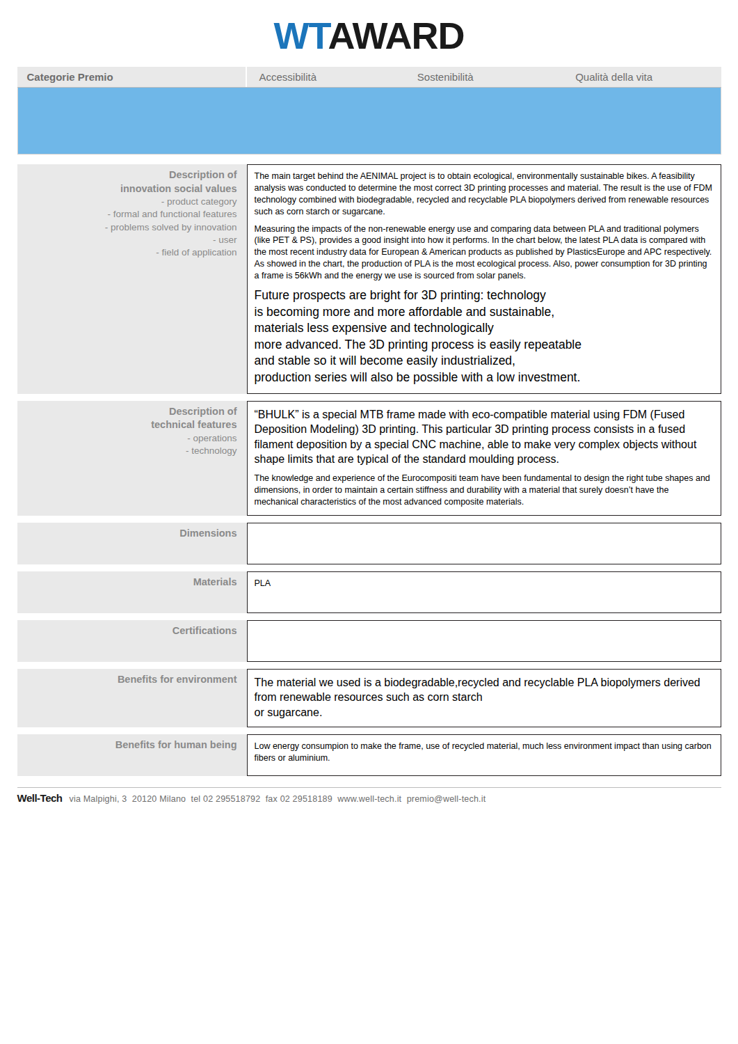WT AWARD
Categorie Premio
Accessibilità
Sostenibilità
Qualità della vita
Description of
innovation social values - product category - formal and functional features - problems solved by innovation - user - field of application
The main target behind the AENIMAL project is to obtain ecological, environmentally sustainable bikes. A feasibility analysis was conducted to determine the most correct 3D printing processes and material. The result is the use of FDM technology combined with biodegradable, recycled and recyclable PLA biopolymers derived from renewable resources such as corn starch or sugarcane.
Measuring the impacts of the non-renewable energy use and comparing data between PLA and traditional polymers (like PET & PS), provides a good insight into how it performs. In the chart below, the latest PLA data is compared with the most recent industry data for European & American products as published by PlasticsEurope and APC respectively. As showed in the chart, the production of PLA is the most ecological process. Also, power consumption for 3D printing a frame is 56kWh and the energy we use is sourced from solar panels.
Future prospects are bright for 3D printing: technology
is becoming more and more affordable and sustainable,
materials less expensive and technologically
more advanced. The 3D printing process is easily repeatable
and stable so it will become easily industrialized,
production series will also be possible with a low investment.
Description of
technical features - operations - technology
“BHULK” is a special MTB frame made with eco-compatible material using FDM (Fused Deposition Modeling) 3D printing. This particular 3D printing process consists in a fused filament deposition by a special CNC machine, able to make very complex objects without shape limits that are typical of the standard moulding process.
The knowledge and experience of the Eurocompositi team have been fundamental to design the right tube shapes and dimensions, in order to maintain a certain stiffness and durability with a material that surely doesn’t have the mechanical characteristics of the most advanced composite materials.
Dimensions
Materials
PLA
Certifications
Benefits for environment
The material we used is a biodegradable,recycled and recyclable PLA biopolymers derived from renewable resources such as corn starch
or sugarcane.
Benefits for human being
Low energy consumpion to make the frame, use of recycled material, much less environment impact than using carbon fibers or aluminium.
Well-Tech via Malpighi, 3 20120 Milano tel 02 295518792 fax 02 29518189 www.well-tech.it premio@well-tech.it